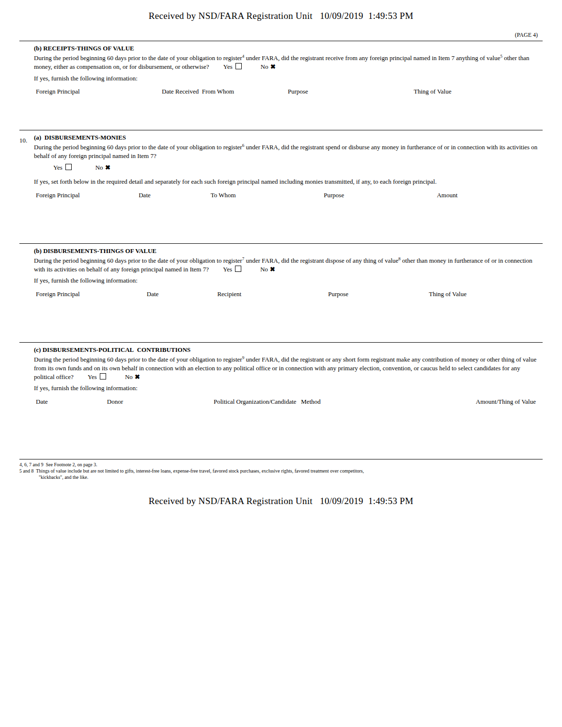Received by NSD/FARA Registration Unit 10/09/2019 1:49:53 PM
(PAGE 4)
(b) RECEIPTS-THINGS OF VALUE
During the period beginning 60 days prior to the date of your obligation to register4 under FARA, did the registrant receive from any foreign principal named in Item 7 anything of value5 other than money, either as compensation on, or for disbursement, or otherwise? Yes No ✖
If yes, furnish the following information:
| Foreign Principal | Date Received From Whom | Purpose | Thing of Value |
10.
(a) DISBURSEMENTS-MONIES
During the period beginning 60 days prior to the date of your obligation to register6 under FARA, did the registrant spend or disburse any money in furtherance of or in connection with its activities on behalf of any foreign principal named in Item 7?
Yes No ✖
If yes, set forth below in the required detail and separately for each such foreign principal named including monies transmitted, if any, to each foreign principal.
| Foreign Principal | Date | To Whom | Purpose | Amount |
(b) DISBURSEMENTS-THINGS OF VALUE
During the period beginning 60 days prior to the date of your obligation to register7 under FARA, did the registrant dispose of any thing of value8 other than money in furtherance of or in connection with its activities on behalf of any foreign principal named in Item 7? Yes No ✖
If yes, furnish the following information:
| Foreign Principal | Date | Recipient | Purpose | Thing of Value |
(c) DISBURSEMENTS-POLITICAL CONTRIBUTIONS
During the period beginning 60 days prior to the date of your obligation to register9 under FARA, did the registrant or any short form registrant make any contribution of money or other thing of value from its own funds and on its own behalf in connection with an election to any political office or in connection with any primary election, convention, or caucus held to select candidates for any political office? Yes No ✖
If yes, furnish the following information:
| Date | Donor | Political Organization/Candidate Method | Amount/Thing of Value |
4, 6, 7 and 9 See Footnote 2, on page 3.
5 and 8 Things of value include but are not limited to gifts, interest-free loans, expense-free travel, favored stock purchases, exclusive rights, favored treatment over competitors,
"kickbacks", and the like.
Received by NSD/FARA Registration Unit 10/09/2019 1:49:53 PM